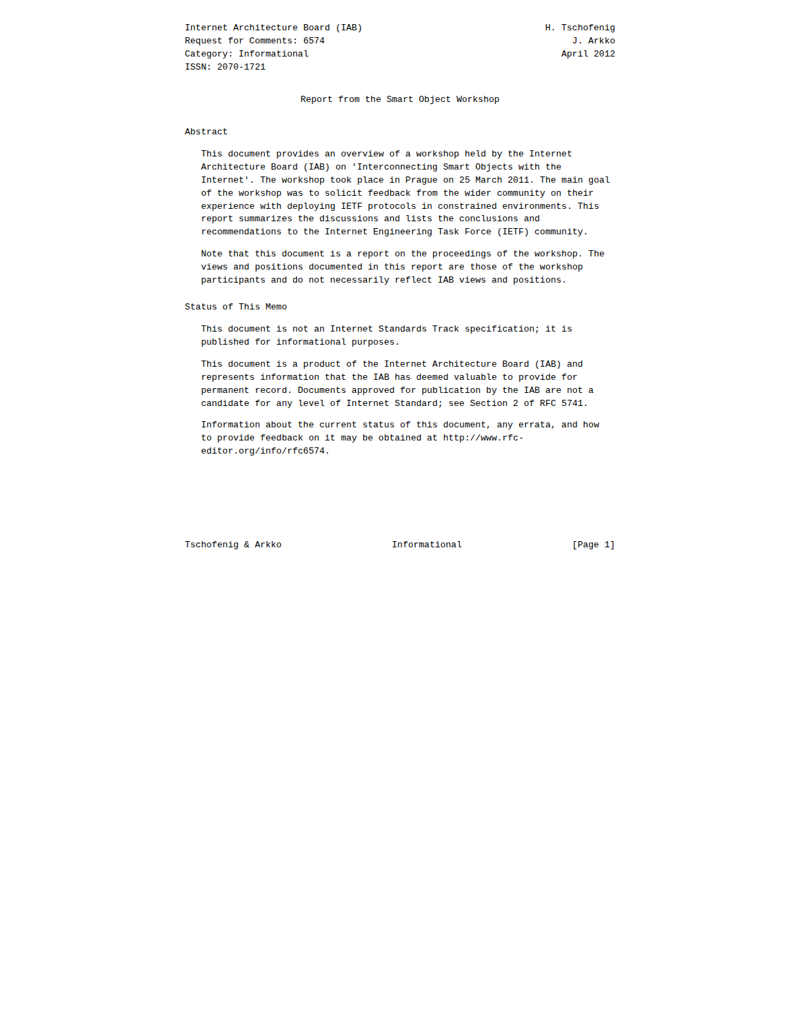Internet Architecture Board (IAB) Request for Comments: 6574 Category: Informational ISSN: 2070-1721
H. Tschofenig J. Arkko April 2012
Report from the Smart Object Workshop
Abstract
This document provides an overview of a workshop held by the Internet Architecture Board (IAB) on 'Interconnecting Smart Objects with the Internet'. The workshop took place in Prague on 25 March 2011. The main goal of the workshop was to solicit feedback from the wider community on their experience with deploying IETF protocols in constrained environments. This report summarizes the discussions and lists the conclusions and recommendations to the Internet Engineering Task Force (IETF) community.
Note that this document is a report on the proceedings of the workshop. The views and positions documented in this report are those of the workshop participants and do not necessarily reflect IAB views and positions.
Status of This Memo
This document is not an Internet Standards Track specification; it is published for informational purposes.
This document is a product of the Internet Architecture Board (IAB) and represents information that the IAB has deemed valuable to provide for permanent record. Documents approved for publication by the IAB are not a candidate for any level of Internet Standard; see Section 2 of RFC 5741.
Information about the current status of this document, any errata, and how to provide feedback on it may be obtained at http://www.rfc-editor.org/info/rfc6574.
Tschofenig & Arkko
Informational
[Page 1]